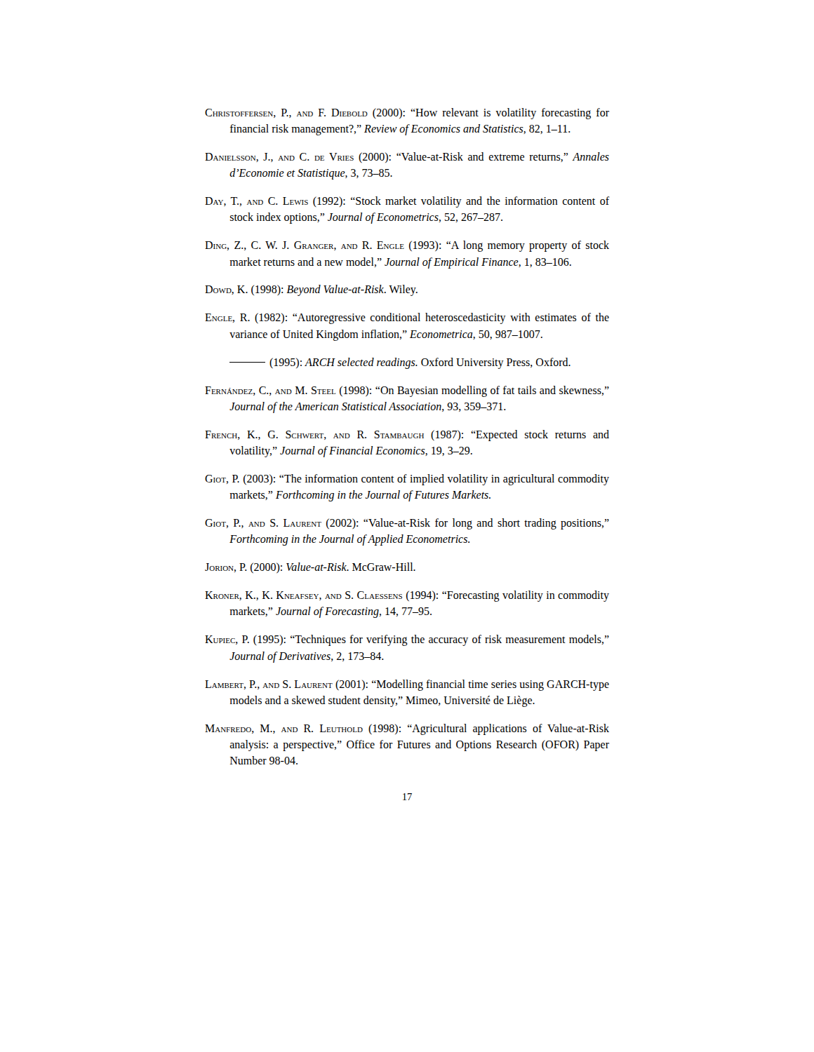Christoffersen, P., and F. Diebold (2000): “How relevant is volatility forecasting for financial risk management?,” Review of Economics and Statistics, 82, 1–11.
Danielsson, J., and C. de Vries (2000): “Value-at-Risk and extreme returns,” Annales d’Economie et Statistique, 3, 73–85.
Day, T., and C. Lewis (1992): “Stock market volatility and the information content of stock index options,” Journal of Econometrics, 52, 267–287.
Ding, Z., C. W. J. Granger, and R. Engle (1993): “A long memory property of stock market returns and a new model,” Journal of Empirical Finance, 1, 83–106.
Dowd, K. (1998): Beyond Value-at-Risk. Wiley.
Engle, R. (1982): “Autoregressive conditional heteroscedasticity with estimates of the variance of United Kingdom inflation,” Econometrica, 50, 987–1007.
(1995): ARCH selected readings. Oxford University Press, Oxford.
Fernández, C., and M. Steel (1998): “On Bayesian modelling of fat tails and skewness,” Journal of the American Statistical Association, 93, 359–371.
French, K., G. Schwert, and R. Stambaugh (1987): “Expected stock returns and volatility,” Journal of Financial Economics, 19, 3–29.
Giot, P. (2003): “The information content of implied volatility in agricultural commodity markets,” Forthcoming in the Journal of Futures Markets.
Giot, P., and S. Laurent (2002): “Value-at-Risk for long and short trading positions,” Forthcoming in the Journal of Applied Econometrics.
Jorion, P. (2000): Value-at-Risk. McGraw-Hill.
Kroner, K., K. Kneafsey, and S. Claessens (1994): “Forecasting volatility in commodity markets,” Journal of Forecasting, 14, 77–95.
Kupiec, P. (1995): “Techniques for verifying the accuracy of risk measurement models,” Journal of Derivatives, 2, 173–84.
Lambert, P., and S. Laurent (2001): “Modelling financial time series using GARCH-type models and a skewed student density,” Mimeo, Université de Liège.
Manfredo, M., and R. Leuthold (1998): “Agricultural applications of Value-at-Risk analysis: a perspective,” Office for Futures and Options Research (OFOR) Paper Number 98-04.
17